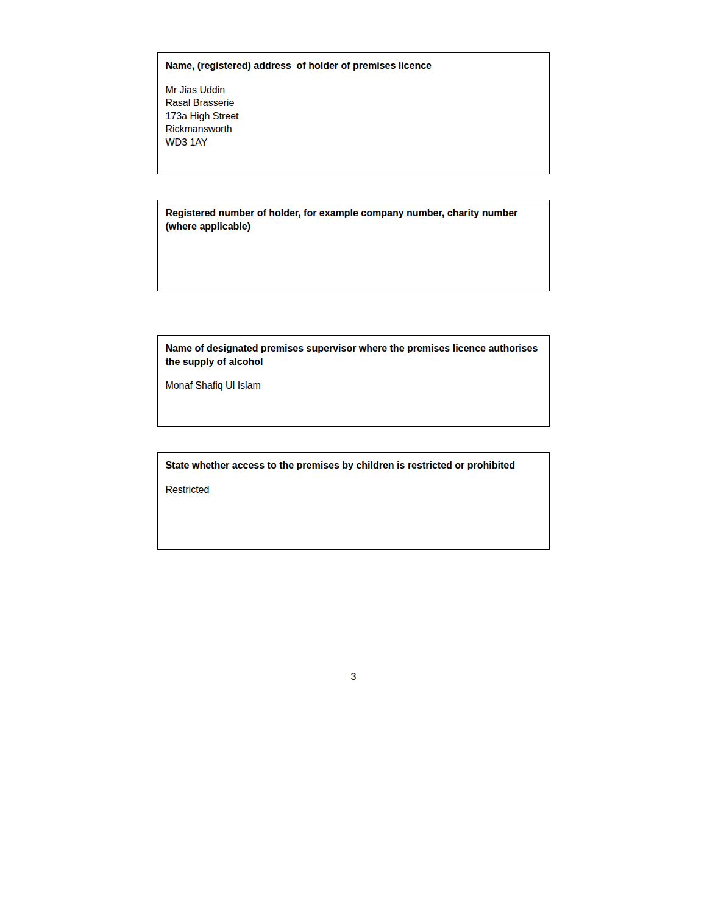Name, (registered) address of holder of premises licence
Mr Jias Uddin
Rasal Brasserie
173a High Street
Rickmansworth
WD3 1AY
Registered number of holder, for example company number, charity number (where applicable)
Name of designated premises supervisor where the premises licence authorises the supply of alcohol
Monaf Shafiq Ul Islam
State whether access to the premises by children is restricted or prohibited
Restricted
3